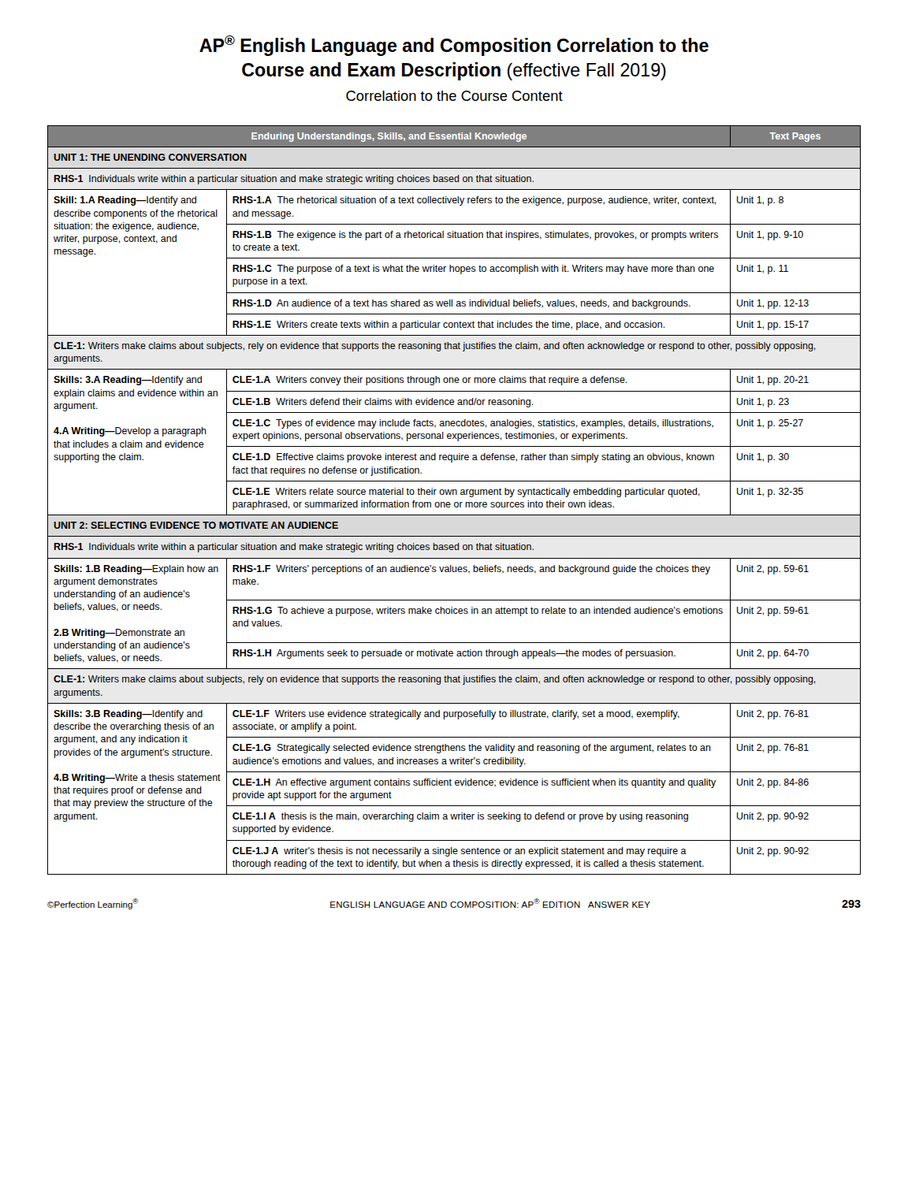AP® English Language and Composition Correlation to the
Course and Exam Description (effective Fall 2019)
Correlation to the Course Content
| Enduring Understandings, Skills, and Essential Knowledge | Text Pages |
| --- | --- |
| UNIT 1: THE UNENDING CONVERSATION |
| RHS-1 Individuals write within a particular situation and make strategic writing choices based on that situation. |
| Skill: 1.A Reading— Identify and describe components of the rhetorical situation: the exigence, audience, writer, purpose, context, and message. | RHS-1.A The rhetorical situation of a text collectively refers to the exigence, purpose, audience, writer, context, and message. | Unit 1, p. 8 |
| RHS-1.B The exigence is the part of a rhetorical situation that inspires, stimulates, provokes, or prompts writers to create a text. | Unit 1, pp. 9-10 |
| RHS-1.C The purpose of a text is what the writer hopes to accomplish with it. Writers may have more than one purpose in a text. | Unit 1, p. 11 |
| RHS-1.D An audience of a text has shared as well as individual beliefs, values, needs, and backgrounds. | Unit 1, pp. 12-13 |
| RHS-1.E Writers create texts within a particular context that includes the time, place, and occasion. | Unit 1, pp. 15-17 |
| CLE-1: Writers make claims about subjects, rely on evidence that supports the reasoning that justifies the claim, and often acknowledge or respond to other, possibly opposing, arguments. |
| Skills: 3.A Reading— Identify and explain claims and evidence within an argument. 4.A Writing— Develop a paragraph that includes a claim and evidence supporting the claim. | CLE-1.A Writers convey their positions through one or more claims that require a defense. | Unit 1, pp. 20-21 |
| CLE-1.B Writers defend their claims with evidence and/or reasoning. | Unit 1, p. 23 |
| CLE-1.C Types of evidence may include facts, anecdotes, analogies, statistics, examples, details, illustrations, expert opinions, personal observations, personal experiences, testimonies, or experiments. | Unit 1, p. 25-27 |
| CLE-1.D Effective claims provoke interest and require a defense, rather than simply stating an obvious, known fact that requires no defense or justification. | Unit 1, p. 30 |
| CLE-1.E Writers relate source material to their own argument by syntactically embedding particular quoted, paraphrased, or summarized information from one or more sources into their own ideas. | Unit 1, p. 32-35 |
| UNIT 2: SELECTING EVIDENCE TO MOTIVATE AN AUDIENCE |
| RHS-1 Individuals write within a particular situation and make strategic writing choices based on that situation. |
| Skills: 1.B Reading— Explain how an argument demonstrates understanding of an audience's beliefs, values, or needs. 2.B Writing— Demonstrate an understanding of an audience's beliefs, values, or needs. | RHS-1.F Writers' perceptions of an audience's values, beliefs, needs, and background guide the choices they make. | Unit 2, pp. 59-61 |
| RHS-1.G To achieve a purpose, writers make choices in an attempt to relate to an intended audience's emotions and values. | Unit 2, pp. 59-61 |
| RHS-1.H Arguments seek to persuade or motivate action through appeals—the modes of persuasion. | Unit 2, pp. 64-70 |
| CLE-1: Writers make claims about subjects, rely on evidence that supports the reasoning that justifies the claim, and often acknowledge or respond to other, possibly opposing, arguments. |
| Skills: 3.B Reading— Identify and describe the overarching thesis of an argument, and any indication it provides of the argument's structure. 4.B Writing— Write a thesis statement that requires proof or defense and that may preview the structure of the argument. | CLE-1.F Writers use evidence strategically and purposefully to illustrate, clarify, set a mood, exemplify, associate, or amplify a point. | Unit 2, pp. 76-81 |
| CLE-1.G Strategically selected evidence strengthens the validity and reasoning of the argument, relates to an audience's emotions and values, and increases a writer's credibility. | Unit 2, pp. 76-81 |
| CLE-1.H An effective argument contains sufficient evidence; evidence is sufficient when its quantity and quality provide apt support for the argument | Unit 2, pp. 84-86 |
| CLE-1.I A thesis is the main, overarching claim a writer is seeking to defend or prove by using reasoning supported by evidence. | Unit 2, pp. 90-92 |
| CLE-1.J A writer's thesis is not necessarily a single sentence or an explicit statement and may require a thorough reading of the text to identify, but when a thesis is directly expressed, it is called a thesis statement. | Unit 2, pp. 90-92 |
©Perfection Learning® ENGLISH LANGUAGE AND COMPOSITION: AP® EDITION ANSWER KEY 293